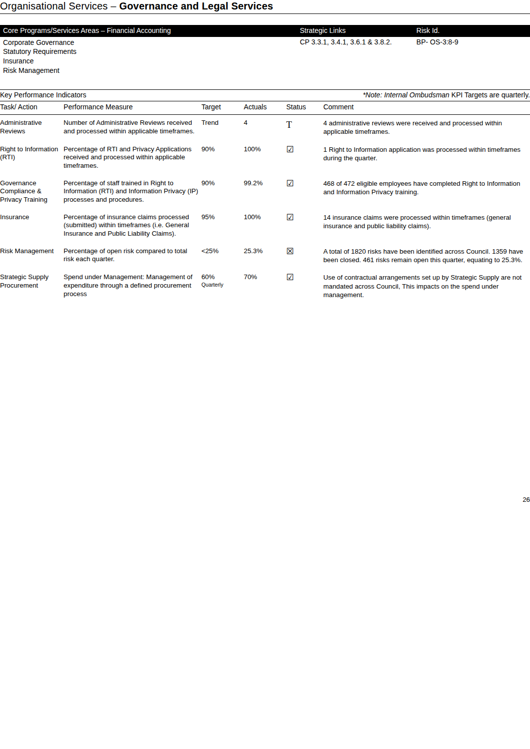Organisational Services – Governance and Legal Services
| Core Programs/Services Areas – Financial Accounting | Strategic Links | Risk Id. |
| --- | --- | --- |
| Corporate Governance Statutory Requirements Insurance Risk Management | CP 3.3.1, 3.4.1, 3.6.1 & 3.8.2. | BP- OS-3:8-9 |
Key Performance Indicators *Note: Internal Ombudsman KPI Targets are quarterly.
| Task/ Action | Performance Measure | Target | Actuals | Status | Comment |
| --- | --- | --- | --- | --- | --- |
| Administrative Reviews | Number of Administrative Reviews received and processed within applicable timeframes. | Trend | 4 | T | 4 administrative reviews were received and processed within applicable timeframes. |
| Right to Information (RTI) | Percentage of RTI and Privacy Applications received and processed within applicable timeframes. | 90% | 100% | ☑ | 1 Right to Information application was processed within timeframes during the quarter. |
| Governance Compliance & Privacy Training | Percentage of staff trained in Right to Information (RTI) and Information Privacy (IP) processes and procedures. | 90% | 99.2% | ☑ | 468 of 472 eligible employees have completed Right to Information and Information Privacy training. |
| Insurance | Percentage of insurance claims processed (submitted) within timeframes (i.e. General Insurance and Public Liability Claims). | 95% | 100% | ☑ | 14 insurance claims were processed within timeframes (general insurance and public liability claims). |
| Risk Management | Percentage of open risk compared to total risk each quarter. | <25% | 25.3% | ☒ | A total of 1820 risks have been identified across Council. 1359 have been closed. 461 risks remain open this quarter, equating to 25.3%. |
| Strategic Supply Procurement | Spend under Management: Management of expenditure through a defined procurement process | 60% Quarterly | 70% | ☑ | Use of contractual arrangements set up by Strategic Supply are not mandated across Council, This impacts on the spend under management. |
26